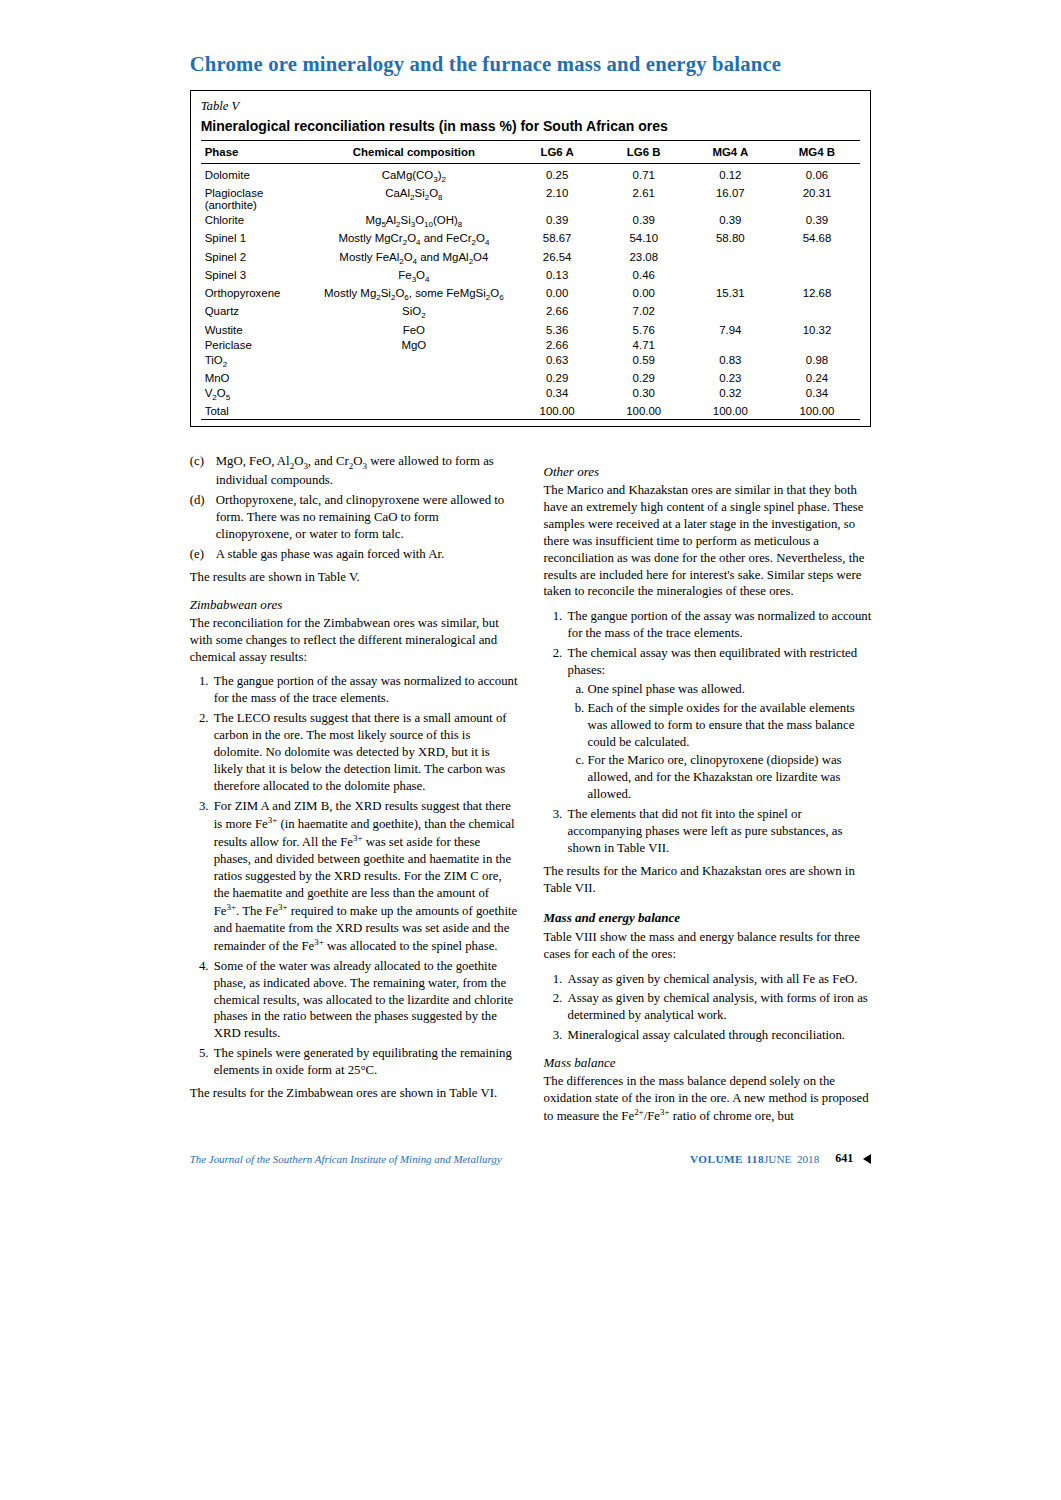Chrome ore mineralogy and the furnace mass and energy balance
Table V
Mineralogical reconciliation results (in mass %) for South African ores
| Phase | Chemical composition | LG6 A | LG6 B | MG4 A | MG4 B |
| --- | --- | --- | --- | --- | --- |
| Dolomite | CaMg(CO 3 ) 2 | 0.25 | 0.71 | 0.12 | 0.06 |
| Plagioclase (anorthite) | CaAl 2 Si 2 O 8 | 2.10 | 2.61 | 16.07 | 20.31 |
| Chlorite | Mg 5 Al 2 Si 3 O 10 (OH) 8 | 0.39 | 0.39 | 0.39 | 0.39 |
| Spinel 1 | Mostly MgCr 2 O 4 and FeCr 2 O 4 | 58.67 | 54.10 | 58.80 | 54.68 |
| Spinel 2 | Mostly FeAl 2 O 4 and MgAl 2 O4 | 26.54 | 23.08 | | |
| Spinel 3 | Fe 3 O 4 | 0.13 | 0.46 | | |
| Orthopyroxene | Mostly Mg 2 Si 2 O 6 , some FeMgSi 2 O 6 | 0.00 | 0.00 | 15.31 | 12.68 |
| Quartz | SiO 2 | 2.66 | 7.02 | | |
| Wustite | FeO | 5.36 | 5.76 | 7.94 | 10.32 |
| Periclase | MgO | 2.66 | 4.71 | | |
| TiO 2 | | 0.63 | 0.59 | 0.83 | 0.98 |
| MnO | | 0.29 | 0.29 | 0.23 | 0.24 |
| V 2 O 5 | | 0.34 | 0.30 | 0.32 | 0.34 |
| Total | | 100.00 | 100.00 | 100.00 | 100.00 |
(c) MgO, FeO, Al2O3, and Cr2O3 were allowed to form as individual compounds.
(d) Orthopyroxene, talc, and clinopyroxene were allowed to form. There was no remaining CaO to form clinopyroxene, or water to form talc.
(e) A stable gas phase was again forced with Ar.
The results are shown in Table V.
Zimbabwean ores
The reconciliation for the Zimbabwean ores was similar, but with some changes to reflect the different mineralogical and chemical assay results:
The gangue portion of the assay was normalized to account for the mass of the trace elements.
The LECO results suggest that there is a small amount of carbon in the ore. The most likely source of this is dolomite. No dolomite was detected by XRD, but it is likely that it is below the detection limit. The carbon was therefore allocated to the dolomite phase.
For ZIM A and ZIM B, the XRD results suggest that there is more Fe3+ (in haematite and goethite), than the chemical results allow for. All the Fe3+ was set aside for these phases, and divided between goethite and haematite in the ratios suggested by the XRD results. For the ZIM C ore, the haematite and goethite are less than the amount of Fe3+. The Fe3+ required to make up the amounts of goethite and haematite from the XRD results was set aside and the remainder of the Fe3+ was allocated to the spinel phase.
Some of the water was already allocated to the goethite phase, as indicated above. The remaining water, from the chemical results, was allocated to the lizardite and chlorite phases in the ratio between the phases suggested by the XRD results.
The spinels were generated by equilibrating the remaining elements in oxide form at 25°C.
The results for the Zimbabwean ores are shown in Table VI.
Other ores
The Marico and Khazakstan ores are similar in that they both have an extremely high content of a single spinel phase. These samples were received at a later stage in the investigation, so there was insufficient time to perform as meticulous a reconciliation as was done for the other ores. Nevertheless, the results are included here for interest's sake. Similar steps were taken to reconcile the mineralogies of these ores.
The gangue portion of the assay was normalized to account for the mass of the trace elements.
The chemical assay was then equilibrated with restricted phases:
One spinel phase was allowed.
Each of the simple oxides for the available elements was allowed to form to ensure that the mass balance could be calculated.
For the Marico ore, clinopyroxene (diopside) was allowed, and for the Khazakstan ore lizardite was allowed.
The elements that did not fit into the spinel or accompanying phases were left as pure substances, as shown in Table VII.
The results for the Marico and Khazakstan ores are shown in Table VII.
Mass and energy balance
Table VIII show the mass and energy balance results for three cases for each of the ores:
Assay as given by chemical analysis, with all Fe as FeO.
Assay as given by chemical analysis, with forms of iron as determined by analytical work.
Mineralogical assay calculated through reconciliation.
Mass balance
The differences in the mass balance depend solely on the oxidation state of the iron in the ore. A new method is proposed to measure the Fe2+/Fe3+ ratio of chrome ore, but
The Journal of the Southern African Institute of Mining and Metallurgy
VOLUME 118
JUNE 2018641